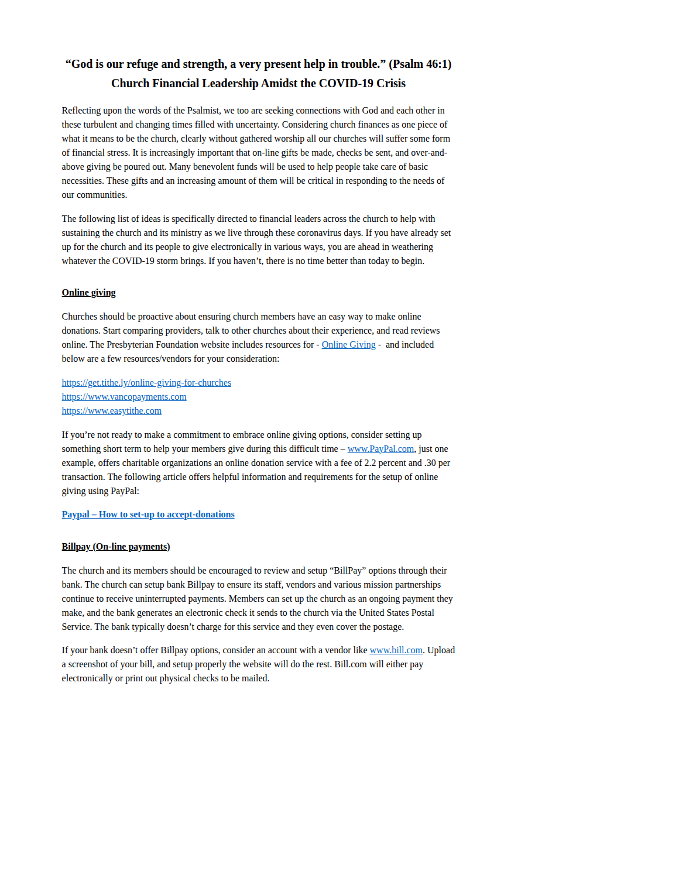“God is our refuge and strength, a very present help in trouble.” (Psalm 46:1)
Church Financial Leadership Amidst the COVID-19 Crisis
Reflecting upon the words of the Psalmist, we too are seeking connections with God and each other in these turbulent and changing times filled with uncertainty. Considering church finances as one piece of what it means to be the church, clearly without gathered worship all our churches will suffer some form of financial stress. It is increasingly important that on-line gifts be made, checks be sent, and over-and-above giving be poured out. Many benevolent funds will be used to help people take care of basic necessities. These gifts and an increasing amount of them will be critical in responding to the needs of our communities.
The following list of ideas is specifically directed to financial leaders across the church to help with sustaining the church and its ministry as we live through these coronavirus days. If you have already set up for the church and its people to give electronically in various ways, you are ahead in weathering whatever the COVID-19 storm brings. If you haven’t, there is no time better than today to begin.
Online giving
Churches should be proactive about ensuring church members have an easy way to make online donations. Start comparing providers, talk to other churches about their experience, and read reviews online. The Presbyterian Foundation website includes resources for - Online Giving - and included below are a few resources/vendors for your consideration:
https://get.tithe.ly/online-giving-for-churches https://www.vancopayments.com https://www.easytithe.com
If you’re not ready to make a commitment to embrace online giving options, consider setting up something short term to help your members give during this difficult time – www.PayPal.com, just one example, offers charitable organizations an online donation service with a fee of 2.2 percent and .30 per transaction. The following article offers helpful information and requirements for the setup of online giving using PayPal:
Paypal – How to set-up to accept-donations
Billpay (On-line payments)
The church and its members should be encouraged to review and setup “BillPay” options through their bank. The church can setup bank Billpay to ensure its staff, vendors and various mission partnerships continue to receive uninterrupted payments. Members can set up the church as an ongoing payment they make, and the bank generates an electronic check it sends to the church via the United States Postal Service. The bank typically doesn’t charge for this service and they even cover the postage.
If your bank doesn’t offer Billpay options, consider an account with a vendor like www.bill.com. Upload a screenshot of your bill, and setup properly the website will do the rest. Bill.com will either pay electronically or print out physical checks to be mailed.